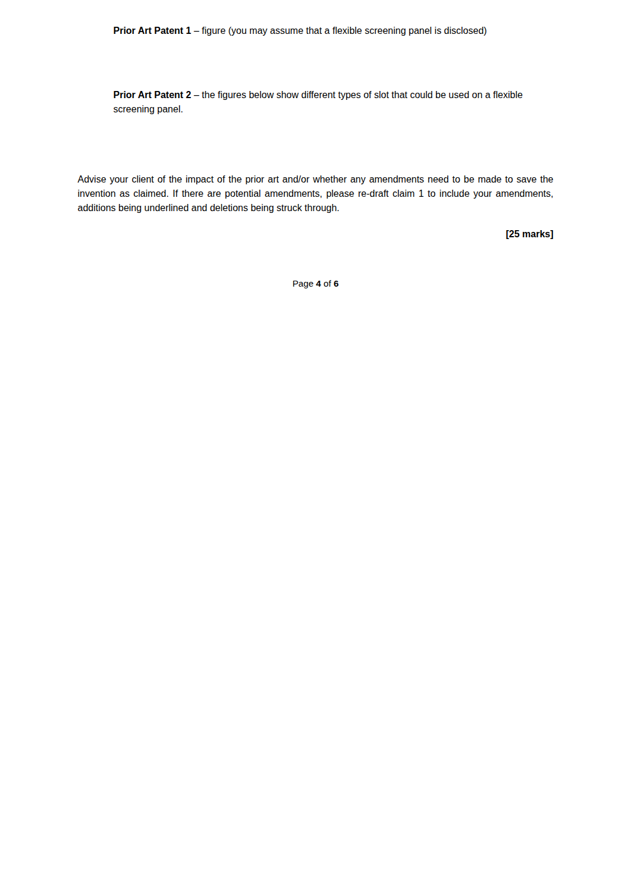Prior Art Patent 1 – figure (you may assume that a flexible screening panel is disclosed)
Prior Art Patent 2 – the figures below show different types of slot that could be used on a flexible screening panel.
Advise your client of the impact of the prior art and/or whether any amendments need to be made to save the invention as claimed. If there are potential amendments, please re-draft claim 1 to include your amendments, additions being underlined and deletions being struck through.
[25 marks]
Page 4 of 6